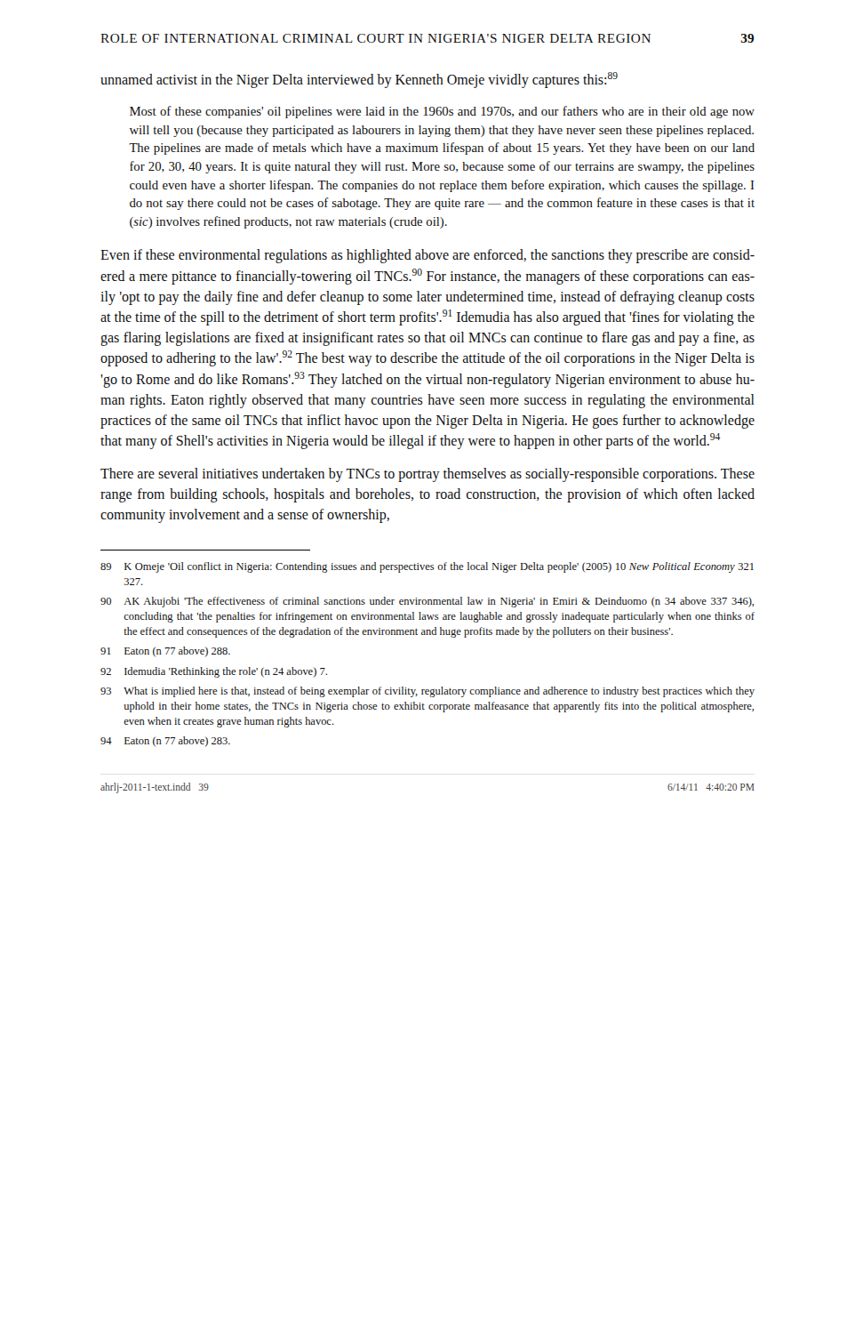Role of International Criminal Court in Nigeria's Niger Delta Region 39
unnamed activist in the Niger Delta interviewed by Kenneth Omeje vividly captures this:89
Most of these companies' oil pipelines were laid in the 1960s and 1970s, and our fathers who are in their old age now will tell you (because they participated as labourers in laying them) that they have never seen these pipelines replaced. The pipelines are made of metals which have a maximum lifespan of about 15 years. Yet they have been on our land for 20, 30, 40 years. It is quite natural they will rust. More so, because some of our terrains are swampy, the pipelines could even have a shorter lifespan. The companies do not replace them before expiration, which causes the spillage. I do not say there could not be cases of sabotage. They are quite rare — and the common feature in these cases is that it (sic) involves refined products, not raw materials (crude oil).
Even if these environmental regulations as highlighted above are enforced, the sanctions they prescribe are considered a mere pittance to financially-towering oil TNCs.90 For instance, the managers of these corporations can easily 'opt to pay the daily fine and defer cleanup to some later undetermined time, instead of defraying cleanup costs at the time of the spill to the detriment of short term profits'.91 Idemudia has also argued that 'fines for violating the gas flaring legislations are fixed at insignificant rates so that oil MNCs can continue to flare gas and pay a fine, as opposed to adhering to the law'.92 The best way to describe the attitude of the oil corporations in the Niger Delta is 'go to Rome and do like Romans'.93 They latched on the virtual non-regulatory Nigerian environment to abuse human rights. Eaton rightly observed that many countries have seen more success in regulating the environmental practices of the same oil TNCs that inflict havoc upon the Niger Delta in Nigeria. He goes further to acknowledge that many of Shell's activities in Nigeria would be illegal if they were to happen in other parts of the world.94
There are several initiatives undertaken by TNCs to portray themselves as socially-responsible corporations. These range from building schools, hospitals and boreholes, to road construction, the provision of which often lacked community involvement and a sense of ownership,
89 K Omeje 'Oil conflict in Nigeria: Contending issues and perspectives of the local Niger Delta people' (2005) 10 New Political Economy 321 327.
90 AK Akujobi 'The effectiveness of criminal sanctions under environmental law in Nigeria' in Emiri & Deinduomo (n 34 above 337 346), concluding that 'the penalties for infringement on environmental laws are laughable and grossly inadequate particularly when one thinks of the effect and consequences of the degradation of the environment and huge profits made by the polluters on their business'.
91 Eaton (n 77 above) 288.
92 Idemudia 'Rethinking the role' (n 24 above) 7.
93 What is implied here is that, instead of being exemplar of civility, regulatory compliance and adherence to industry best practices which they uphold in their home states, the TNCs in Nigeria chose to exhibit corporate malfeasance that apparently fits into the political atmosphere, even when it creates grave human rights havoc.
94 Eaton (n 77 above) 283.
ahrlj-2011-1-text.indd 39 6/14/11 4:40:20 PM